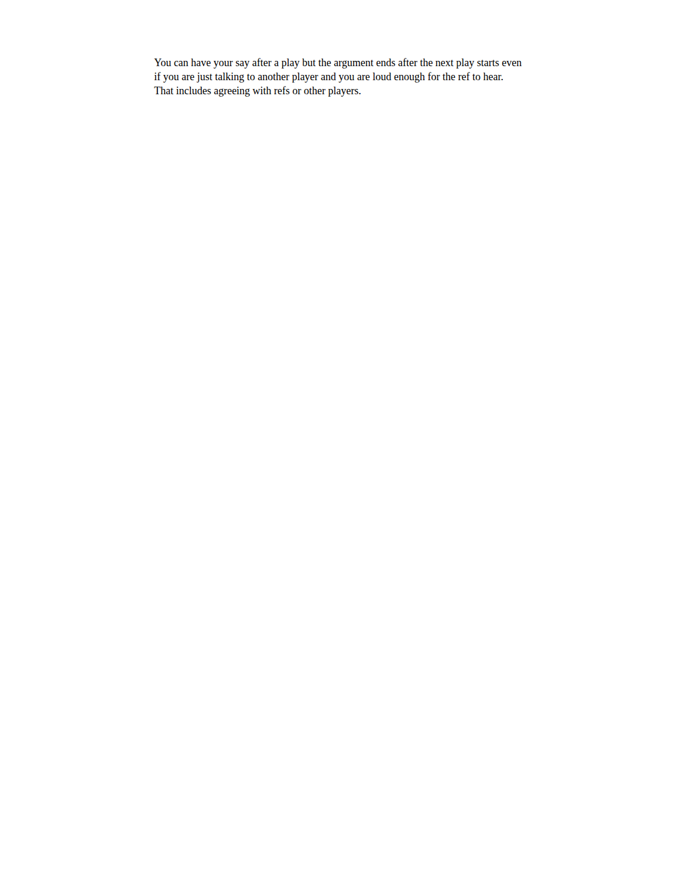You can have your say after a play but the argument ends after the next play starts even if you are just talking to another player and you are loud enough for the ref to hear. That includes agreeing with refs or other players.